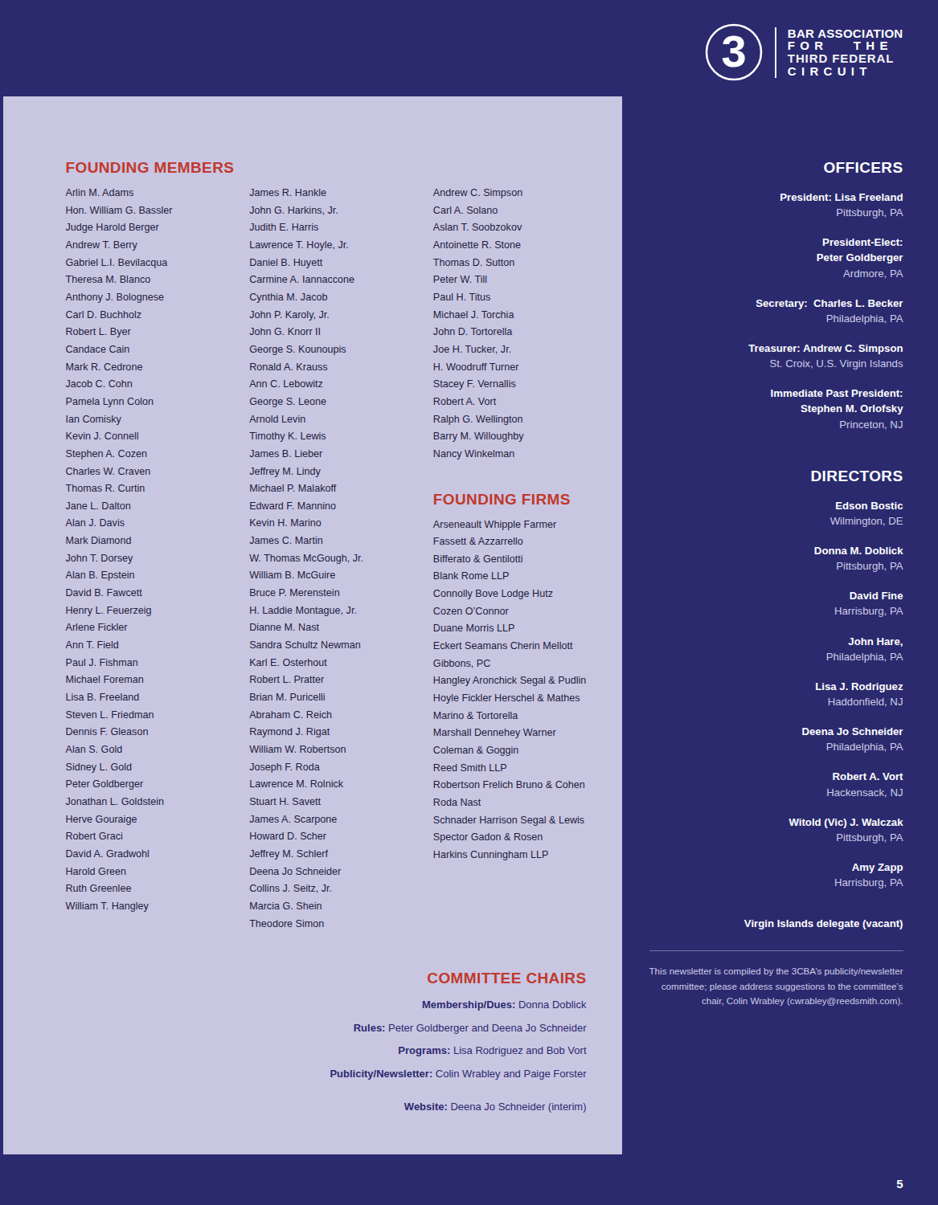3
Bar Association
For The
Third Federal
Circuit
Founding Members
Arlin M. Adams
Hon. William G. Bassler
Judge Harold Berger
Andrew T. Berry
Gabriel L.I. Bevilacqua
Theresa M. Blanco
Anthony J. Bolognese
Carl D. Buchholz
Robert L. Byer
Candace Cain
Mark R. Cedrone
Jacob C. Cohn
Pamela Lynn Colon
Ian Comisky
Kevin J. Connell
Stephen A. Cozen
Charles W. Craven
Thomas R. Curtin
Jane L. Dalton
Alan J. Davis
Mark Diamond
John T. Dorsey
Alan B. Epstein
David B. Fawcett
Henry L. Feuerzeig
Arlene Fickler
Ann T. Field
Paul J. Fishman
Michael Foreman
Lisa B. Freeland
Steven L. Friedman
Dennis F. Gleason
Alan S. Gold
Sidney L. Gold
Peter Goldberger
Jonathan L. Goldstein
Herve Gouraige
Robert Graci
David A. Gradwohl
Harold Green
Ruth Greenlee
William T. Hangley
James R. Hankle
John G. Harkins, Jr.
Judith E. Harris
Lawrence T. Hoyle, Jr.
Daniel B. Huyett
Carmine A. Iannaccone
Cynthia M. Jacob
John P. Karoly, Jr.
John G. Knorr II
George S. Kounoupis
Ronald A. Krauss
Ann C. Lebowitz
George S. Leone
Arnold Levin
Timothy K. Lewis
James B. Lieber
Jeffrey M. Lindy
Michael P. Malakoff
Edward F. Mannino
Kevin H. Marino
James C. Martin
W. Thomas McGough, Jr.
William B. McGuire
Bruce P. Merenstein
H. Laddie Montague, Jr.
Dianne M. Nast
Sandra Schultz Newman
Karl E. Osterhout
Robert L. Pratter
Brian M. Puricelli
Abraham C. Reich
Raymond J. Rigat
William W. Robertson
Joseph F. Roda
Lawrence M. Rolnick
Stuart H. Savett
James A. Scarpone
Howard D. Scher
Jeffrey M. Schlerf
Deena Jo Schneider
Collins J. Seitz, Jr.
Marcia G. Shein
Theodore Simon
Andrew C. Simpson
Carl A. Solano
Aslan T. Soobzokov
Antoinette R. Stone
Thomas D. Sutton
Peter W. Till
Paul H. Titus
Michael J. Torchia
John D. Tortorella
Joe H. Tucker, Jr.
H. Woodruff Turner
Stacey F. Vernallis
Robert A. Vort
Ralph G. Wellington
Barry M. Willoughby
Nancy Winkelman
Founding Firms
Arseneault Whipple Farmer
Fassett & Azzarrello
Bifferato & Gentilotti
Blank Rome LLP
Connolly Bove Lodge Hutz
Cozen O’Connor
Duane Morris LLP
Eckert Seamans Cherin Mellott
Gibbons, PC
Hangley Aronchick Segal & Pudlin
Hoyle Fickler Herschel & Mathes
Marino & Tortorella
Marshall Dennehey Warner
Coleman & Goggin
Reed Smith LLP
Robertson Frelich Bruno & Cohen
Roda Nast
Schnader Harrison Segal & Lewis
Spector Gadon & Rosen
Harkins Cunningham LLP
Committee Chairs
Membership/Dues: Donna Doblick
Rules: Peter Goldberger and Deena Jo Schneider
Programs: Lisa Rodriguez and Bob Vort
Publicity/Newsletter: Colin Wrabley and Paige Forster
Website: Deena Jo Schneider (interim)
Officers
President: Lisa Freeland Pittsburgh, PA
President-Elect: Peter Goldberger Ardmore, PA
Secretary: Charles L. Becker Philadelphia, PA
Treasurer: Andrew C. Simpson St. Croix, U.S. Virgin Islands
Immediate Past President: Stephen M. Orlofsky Princeton, NJ
Directors
Edson Bostic Wilmington, DE
Donna M. Doblick Pittsburgh, PA
David Fine Harrisburg, PA
John Hare, Philadelphia, PA
Lisa J. Rodriguez Haddonfield, NJ
Deena Jo Schneider Philadelphia, PA
Robert A. Vort Hackensack, NJ
Witold (Vic) J. Walczak Pittsburgh, PA
Amy Zapp Harrisburg, PA
Virgin Islands delegate (vacant)
This newsletter is compiled by the 3CBA’s publicity/newsletter committee; please address suggestions to the committee’s chair, Colin Wrabley (cwrabley@reedsmith.com).
5